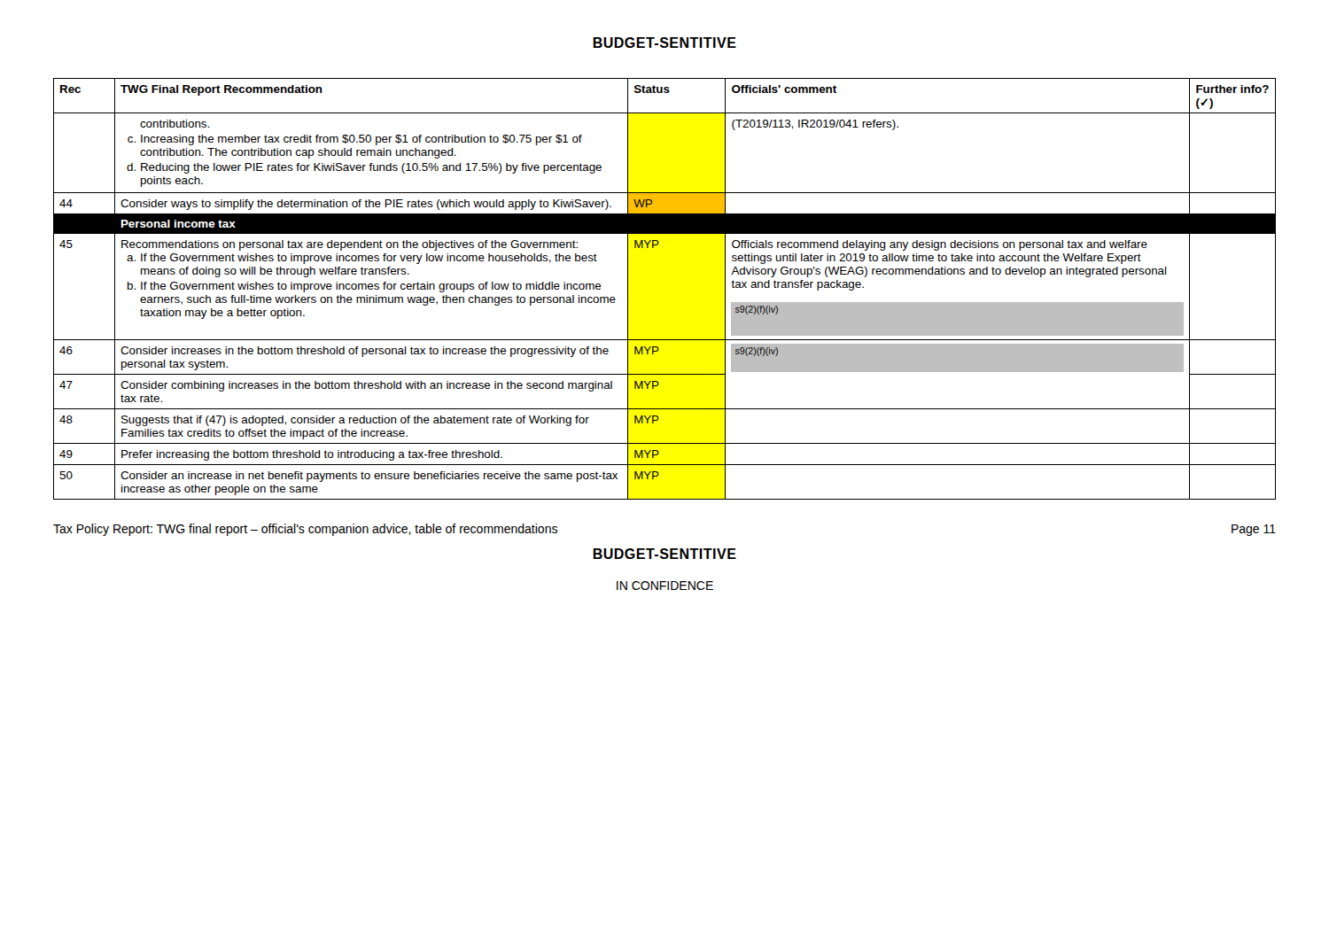BUDGET-SENTITIVE
| Rec | TWG Final Report Recommendation | Status | Officials' comment | Further info? (✓) |
| --- | --- | --- | --- | --- |
| | contributions. Increasing the member tax credit from $0.50 per $1 of contribution to $0.75 per $1 of contribution. The contribution cap should remain unchanged. Reducing the lower PIE rates for KiwiSaver funds (10.5% and 17.5%) by five percentage points each. | | (T2019/113, IR2019/041 refers). | |
| 44 | Consider ways to simplify the determination of the PIE rates (which would apply to KiwiSaver). | WP | | |
| | Personal income tax |
| 45 | Recommendations on personal tax are dependent on the objectives of the Government: If the Government wishes to improve incomes for very low income households, the best means of doing so will be through welfare transfers. If the Government wishes to improve incomes for certain groups of low to middle income earners, such as full-time workers on the minimum wage, then changes to personal income taxation may be a better option. | MYP | Officials recommend delaying any design decisions on personal tax and welfare settings until later in 2019 to allow time to take into account the Welfare Expert Advisory Group's (WEAG) recommendations and to develop an integrated personal tax and transfer package. s9(2)(f)(iv) | |
| 46 | Consider increases in the bottom threshold of personal tax to increase the progressivity of the personal tax system. | MYP | s9(2)(f)(iv) | |
| 47 | Consider combining increases in the bottom threshold with an increase in the second marginal tax rate. | MYP | |
| 48 | Suggests that if (47) is adopted, consider a reduction of the abatement rate of Working for Families tax credits to offset the impact of the increase. | MYP | | |
| 49 | Prefer increasing the bottom threshold to introducing a tax-free threshold. | MYP | | |
| 50 | Consider an increase in net benefit payments to ensure beneficiaries receive the same post-tax increase as other people on the same | MYP | | |
Tax Policy Report: TWG final report – official's companion advice, table of recommendations
Page 11
BUDGET-SENTITIVE
IN CONFIDENCE